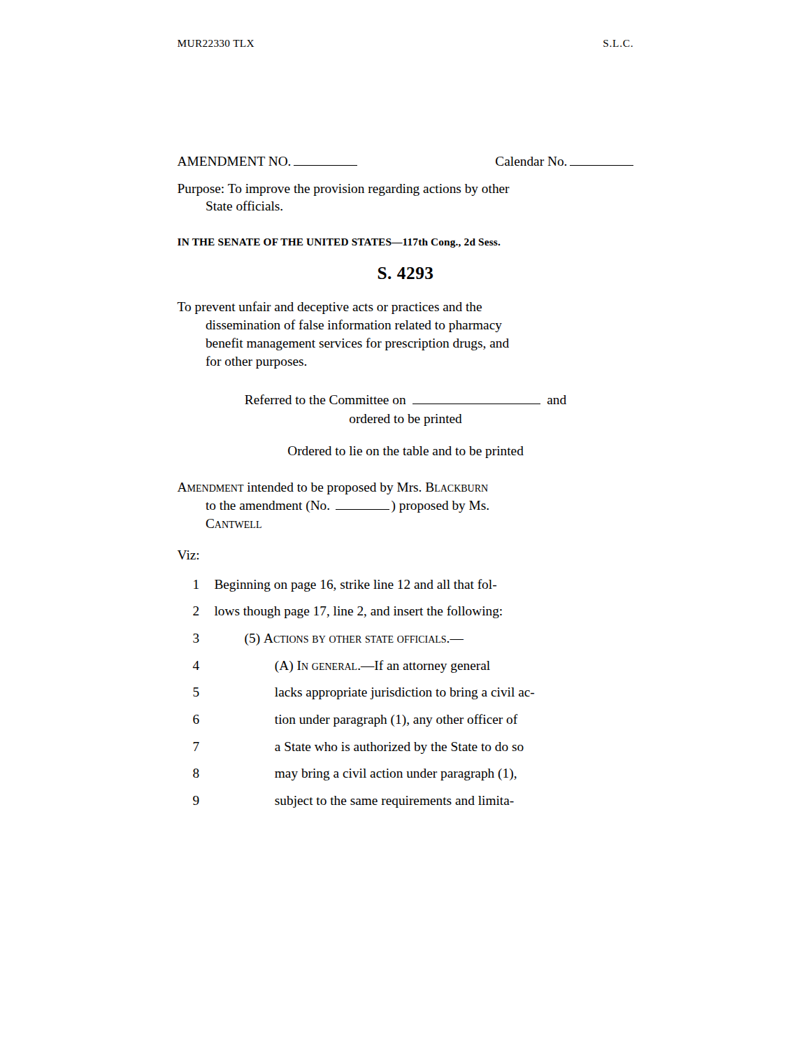MUR22330 TLX
S.L.C.
AMENDMENT NO. Calendar No.
Purpose: To improve the provision regarding actions by other State officials.
IN THE SENATE OF THE UNITED STATES—117th Cong., 2d Sess.
S. 4293
To prevent unfair and deceptive acts or practices and the dissemination of false information related to pharmacy benefit management services for prescription drugs, and for other purposes.
Referred to the Committee on and ordered to be printed
Ordered to lie on the table and to be printed
Amendment intended to be proposed by Mrs. Blackburn to the amendment (No. ) proposed by Ms. Cantwell
Viz:
1 Beginning on page 16, strike line 12 and all that fol-
2 lows though page 17, line 2, and insert the following:
3 (5) Actions by other state officials.—
4 (A) In general.—If an attorney general
5 lacks appropriate jurisdiction to bring a civil ac-
6 tion under paragraph (1), any other officer of
7 a State who is authorized by the State to do so
8 may bring a civil action under paragraph (1),
9 subject to the same requirements and limita-